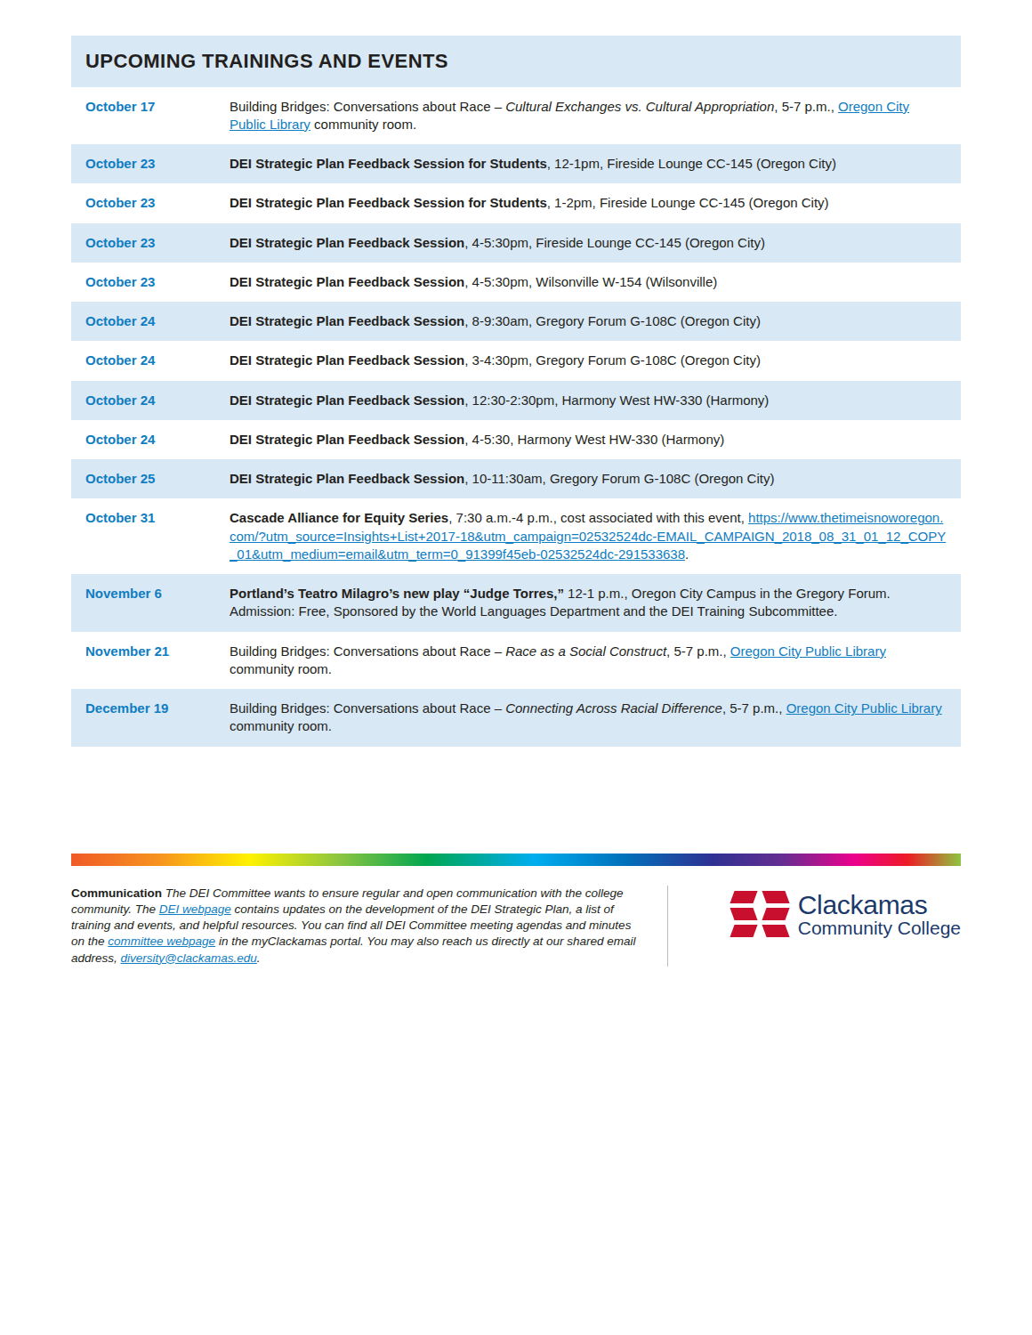Upcoming Trainings and Events
| October 17 | Building Bridges: Conversations about Race – Cultural Exchanges vs. Cultural Appropriation , 5-7 p.m., Oregon City Public Library community room. |
| October 23 | DEI Strategic Plan Feedback Session for Students , 12-1pm, Fireside Lounge CC-145 (Oregon City) |
| October 23 | DEI Strategic Plan Feedback Session for Students , 1-2pm, Fireside Lounge CC-145 (Oregon City) |
| October 23 | DEI Strategic Plan Feedback Session , 4-5:30pm, Fireside Lounge CC-145 (Oregon City) |
| October 23 | DEI Strategic Plan Feedback Session , 4-5:30pm, Wilsonville W-154 (Wilsonville) |
| October 24 | DEI Strategic Plan Feedback Session , 8-9:30am, Gregory Forum G-108C (Oregon City) |
| October 24 | DEI Strategic Plan Feedback Session , 3-4:30pm, Gregory Forum G-108C (Oregon City) |
| October 24 | DEI Strategic Plan Feedback Session , 12:30-2:30pm, Harmony West HW-330 (Harmony) |
| October 24 | DEI Strategic Plan Feedback Session , 4-5:30, Harmony West HW-330 (Harmony) |
| October 25 | DEI Strategic Plan Feedback Session , 10-11:30am, Gregory Forum G-108C (Oregon City) |
| October 31 | Cascade Alliance for Equity Series , 7:30 a.m.-4 p.m., cost associated with this event, https://www.thetimeisnoworegon.com/?utm_source=Insights+List+2017-18&utm_campaign=02532524dc-EMAIL_CAMPAIGN_2018_08_31_01_12_COPY_01&utm_medium=email&utm_term=0_91399f45eb-02532524dc-291533638 . |
| November 6 | Portland’s Teatro Milagro’s new play “Judge Torres,” 12-1 p.m., Oregon City Campus in the Gregory Forum. Admission: Free, Sponsored by the World Languages Department and the DEI Training Subcommittee. |
| November 21 | Building Bridges: Conversations about Race – Race as a Social Construct , 5-7 p.m., Oregon City Public Library community room. |
| December 19 | Building Bridges: Conversations about Race – Connecting Across Racial Difference , 5-7 p.m., Oregon City Public Library community room. |
Communication The DEI Committee wants to ensure regular and open communication with the college community. The DEI webpage contains updates on the development of the DEI Strategic Plan, a list of training and events, and helpful resources. You can find all DEI Committee meeting agendas and minutes on the committee webpage in the myClackamas portal. You may also reach us directly at our shared email address, diversity@clackamas.edu.
Clackamas
Community College